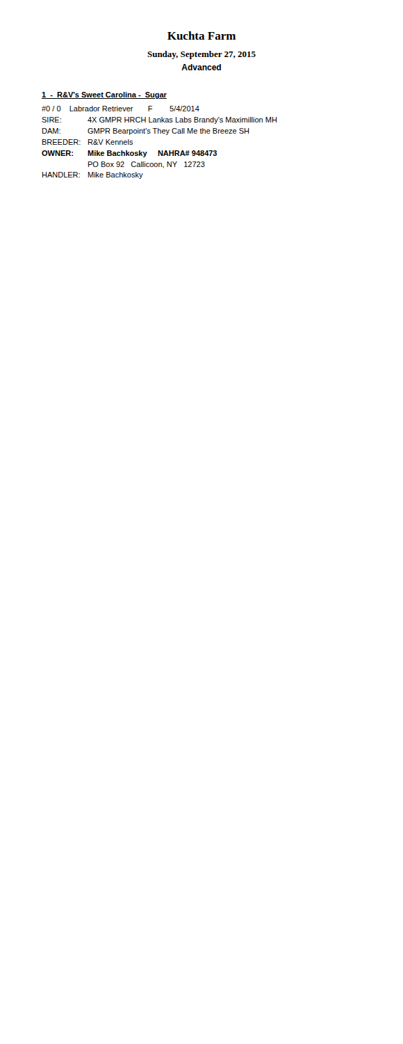Kuchta Farm
Sunday, September 27, 2015
Advanced
1 - R&V's Sweet Carolina - Sugar
| #0 / 0 Labrador Retriever F 5/4/2014 |
| SIRE: | 4X GMPR HRCH Lankas Labs Brandy's Maximillion MH |
| DAM: | GMPR Bearpoint's They Call Me the Breeze SH |
| BREEDER: | R&V Kennels |
| OWNER: | Mike Bachkosky NAHRA# 948473 |
| | PO Box 92 Callicoon, NY 12723 |
| HANDLER: | Mike Bachkosky |